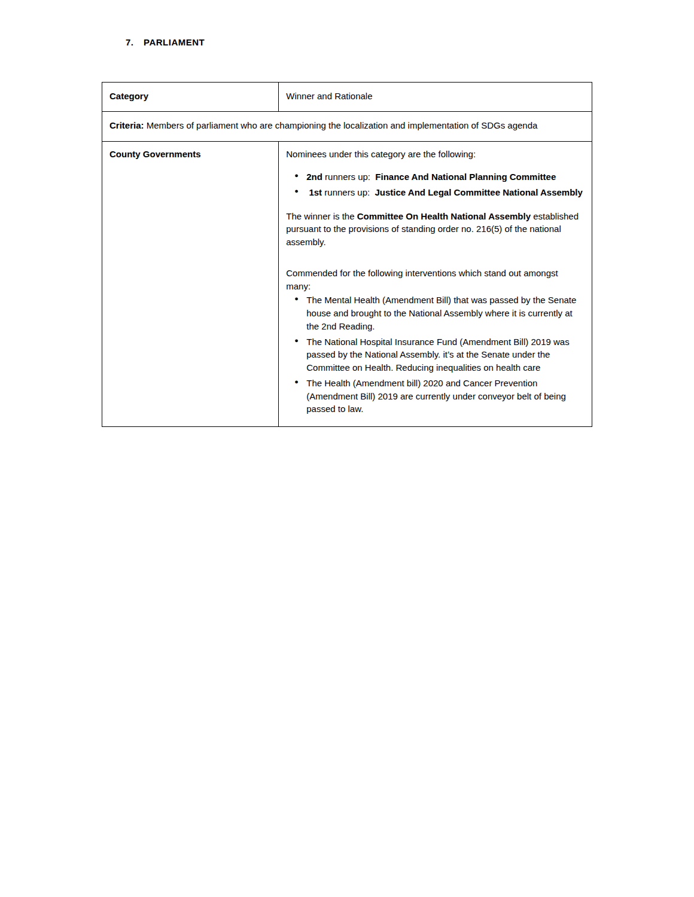7. PARLIAMENT
| Category | Winner and Rationale |
| Criteria: Members of parliament who are championing the localization and implementation of SDGs agenda |
| County Governments | Nominees under this category are the following: 2nd runners up: Finance And National Planning Committee 1st runners up: Justice And Legal Committee National Assembly The winner is the Committee On Health National Assembly established pursuant to the provisions of standing order no. 216(5) of the national assembly. Commended for the following interventions which stand out amongst many: The Mental Health (Amendment Bill) that was passed by the Senate house and brought to the National Assembly where it is currently at the 2nd Reading. The National Hospital Insurance Fund (Amendment Bill) 2019 was passed by the National Assembly. it’s at the Senate under the Committee on Health. Reducing inequalities on health care The Health (Amendment bill) 2020 and Cancer Prevention (Amendment Bill) 2019 are currently under conveyor belt of being passed to law. |